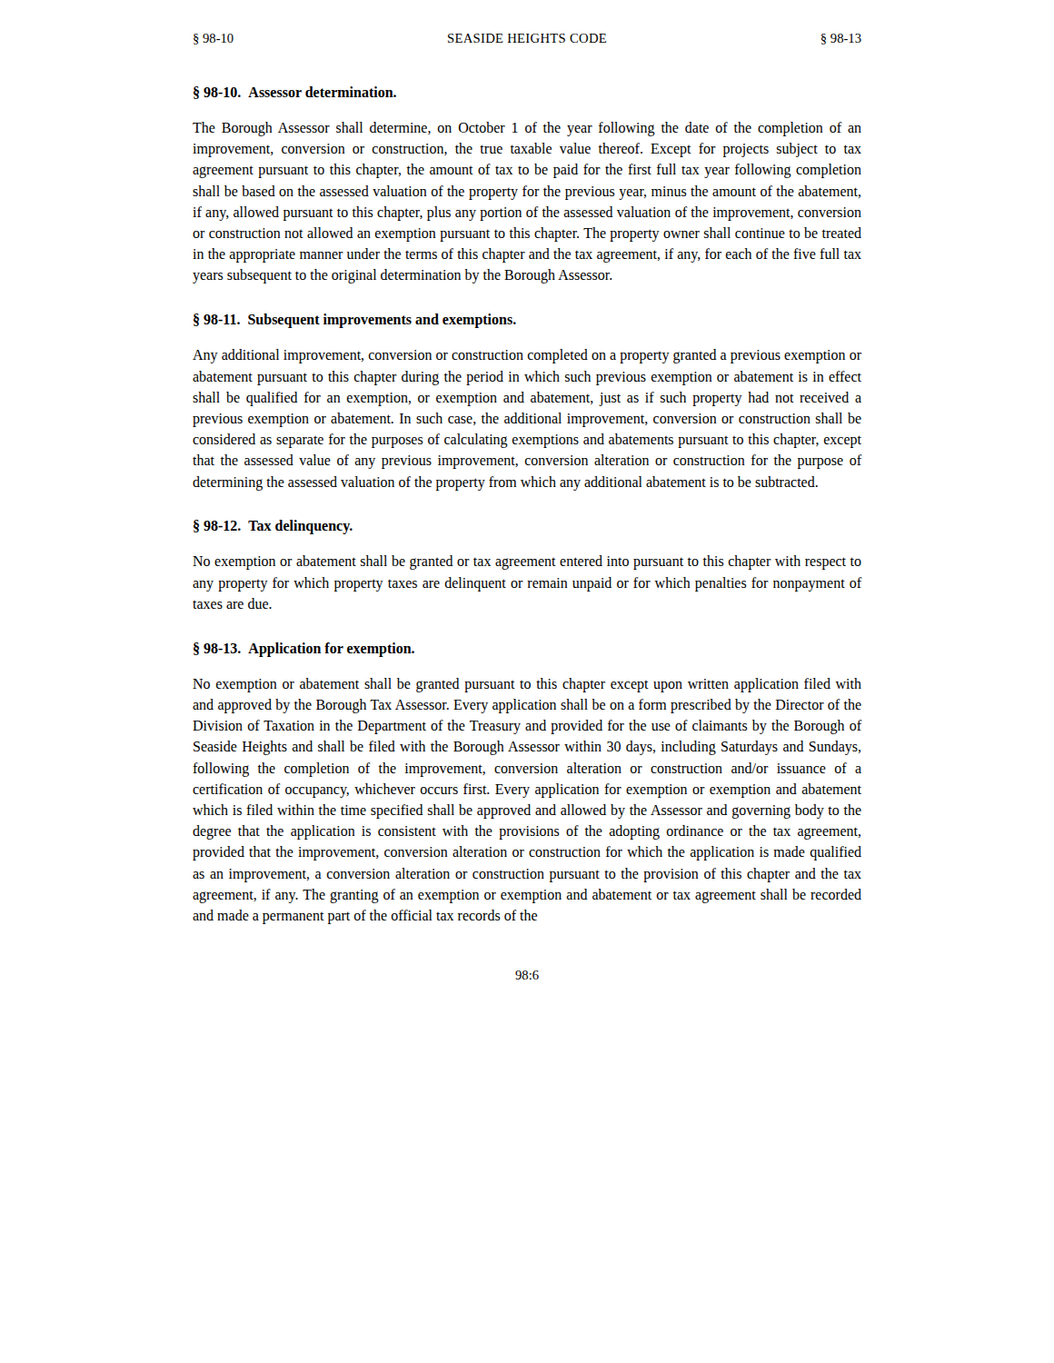§ 98-10 SEASIDE HEIGHTS CODE § 98-13
§ 98-10. Assessor determination.
The Borough Assessor shall determine, on October 1 of the year following the date of the completion of an improvement, conversion or construction, the true taxable value thereof. Except for projects subject to tax agreement pursuant to this chapter, the amount of tax to be paid for the first full tax year following completion shall be based on the assessed valuation of the property for the previous year, minus the amount of the abatement, if any, allowed pursuant to this chapter, plus any portion of the assessed valuation of the improvement, conversion or construction not allowed an exemption pursuant to this chapter. The property owner shall continue to be treated in the appropriate manner under the terms of this chapter and the tax agreement, if any, for each of the five full tax years subsequent to the original determination by the Borough Assessor.
§ 98-11. Subsequent improvements and exemptions.
Any additional improvement, conversion or construction completed on a property granted a previous exemption or abatement pursuant to this chapter during the period in which such previous exemption or abatement is in effect shall be qualified for an exemption, or exemption and abatement, just as if such property had not received a previous exemption or abatement. In such case, the additional improvement, conversion or construction shall be considered as separate for the purposes of calculating exemptions and abatements pursuant to this chapter, except that the assessed value of any previous improvement, conversion alteration or construction for the purpose of determining the assessed valuation of the property from which any additional abatement is to be subtracted.
§ 98-12. Tax delinquency.
No exemption or abatement shall be granted or tax agreement entered into pursuant to this chapter with respect to any property for which property taxes are delinquent or remain unpaid or for which penalties for nonpayment of taxes are due.
§ 98-13. Application for exemption.
No exemption or abatement shall be granted pursuant to this chapter except upon written application filed with and approved by the Borough Tax Assessor. Every application shall be on a form prescribed by the Director of the Division of Taxation in the Department of the Treasury and provided for the use of claimants by the Borough of Seaside Heights and shall be filed with the Borough Assessor within 30 days, including Saturdays and Sundays, following the completion of the improvement, conversion alteration or construction and/or issuance of a certification of occupancy, whichever occurs first. Every application for exemption or exemption and abatement which is filed within the time specified shall be approved and allowed by the Assessor and governing body to the degree that the application is consistent with the provisions of the adopting ordinance or the tax agreement, provided that the improvement, conversion alteration or construction for which the application is made qualified as an improvement, a conversion alteration or construction pursuant to the provision of this chapter and the tax agreement, if any. The granting of an exemption or exemption and abatement or tax agreement shall be recorded and made a permanent part of the official tax records of the
98:6